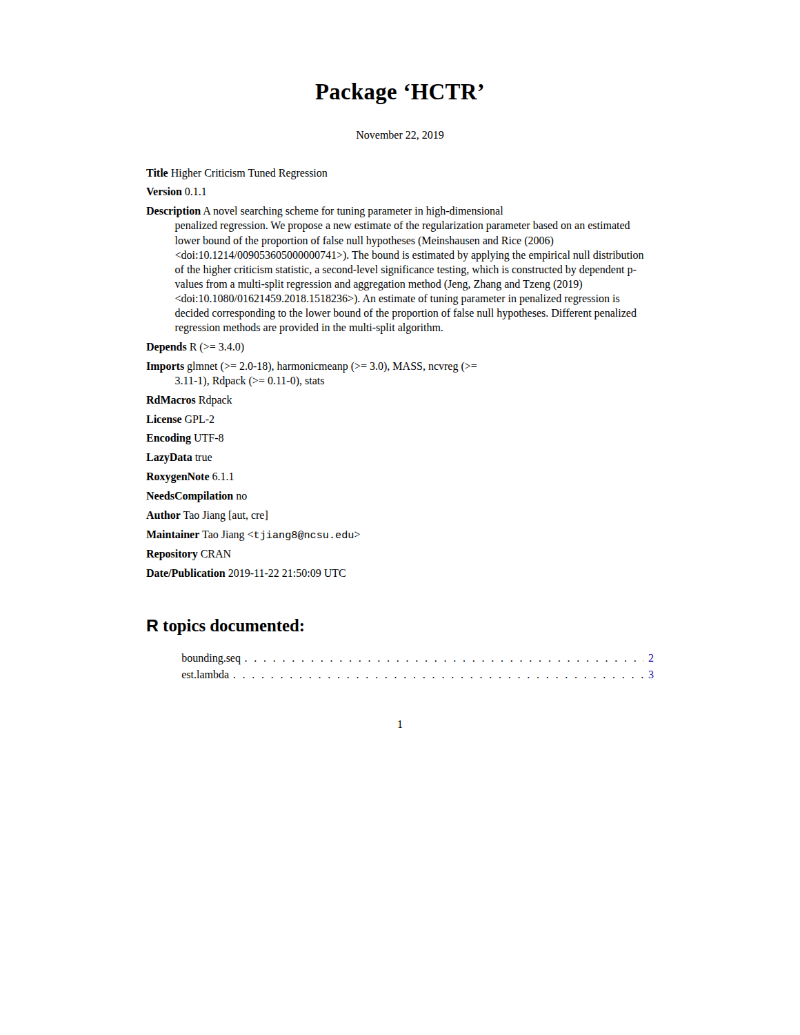Package ‘HCTR’
November 22, 2019
Title Higher Criticism Tuned Regression
Version 0.1.1
Description A novel searching scheme for tuning parameter in high-dimensional penalized regression. We propose a new estimate of the regularization parameter based on an estimated lower bound of the proportion of false null hypotheses (Meinshausen and Rice (2006) <doi:10.1214/009053605000000741>). The bound is estimated by applying the empirical null distribution of the higher criticism statistic, a second-level significance testing, which is constructed by dependent p-values from a multi-split regression and aggregation method (Jeng, Zhang and Tzeng (2019) <doi:10.1080/01621459.2018.1518236>). An estimate of tuning parameter in penalized regression is decided corresponding to the lower bound of the proportion of false null hypotheses. Different penalized regression methods are provided in the multi-split algorithm.
Depends R (>= 3.4.0)
Imports glmnet (>= 2.0-18), harmonicmeanp (>= 3.0), MASS, ncvreg (>= 3.11-1), Rdpack (>= 0.11-0), stats
RdMacros Rdpack
License GPL-2
Encoding UTF-8
LazyData true
RoxygenNote 6.1.1
NeedsCompilation no
Author Tao Jiang [aut, cre]
Maintainer Tao Jiang <tjiang8@ncsu.edu>
Repository CRAN
Date/Publication 2019-11-22 21:50:09 UTC
R topics documented:
bounding.seq. . . . . . . . . . . . . . . . . . . . . . . . . . . . . . . . . . . . . . . . . . . . . 2
est.lambda. . . . . . . . . . . . . . . . . . . . . . . . . . . . . . . . . . . . . . . . . . . . . . 3
1